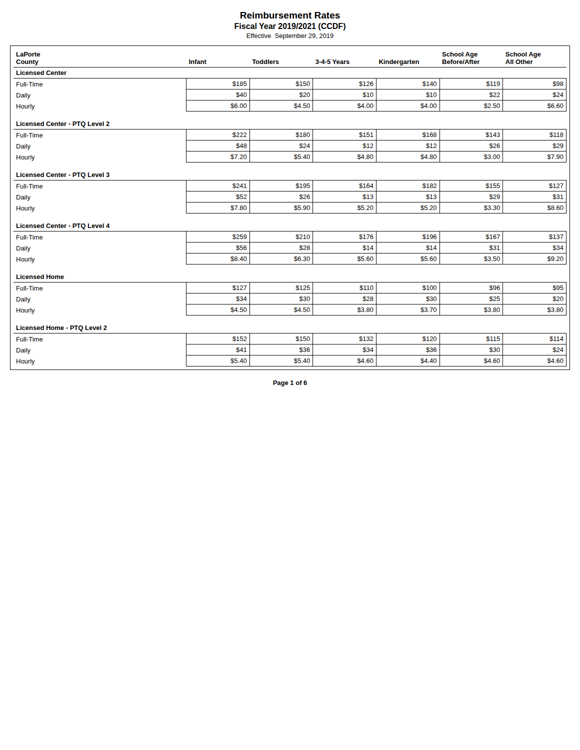Reimbursement Rates
Fiscal Year 2019/2021 (CCDF)
Effective September 29, 2019
| LaPorte County | Infant | Toddlers | 3-4-5 Years | Kindergarten | School Age Before/After | School Age All Other |
| --- | --- | --- | --- | --- | --- | --- |
| Licensed Center |
| Full-Time | $185 | $150 | $126 | $140 | $119 | $98 |
| Daily | $40 | $20 | $10 | $10 | $22 | $24 |
| Hourly | $6.00 | $4.50 | $4.00 | $4.00 | $2.50 | $6.60 |
| Licensed Center - PTQ Level 2 |
| Full-Time | $222 | $180 | $151 | $168 | $143 | $118 |
| Daily | $48 | $24 | $12 | $12 | $26 | $29 |
| Hourly | $7.20 | $5.40 | $4.80 | $4.80 | $3.00 | $7.90 |
| Licensed Center - PTQ Level 3 |
| Full-Time | $241 | $195 | $164 | $182 | $155 | $127 |
| Daily | $52 | $26 | $13 | $13 | $29 | $31 |
| Hourly | $7.80 | $5.90 | $5.20 | $5.20 | $3.30 | $8.60 |
| Licensed Center - PTQ Level 4 |
| Full-Time | $259 | $210 | $176 | $196 | $167 | $137 |
| Daily | $56 | $28 | $14 | $14 | $31 | $34 |
| Hourly | $8.40 | $6.30 | $5.60 | $5.60 | $3.50 | $9.20 |
| Licensed Home |
| Full-Time | $127 | $125 | $110 | $100 | $96 | $95 |
| Daily | $34 | $30 | $28 | $30 | $25 | $20 |
| Hourly | $4.50 | $4.50 | $3.80 | $3.70 | $3.80 | $3.80 |
| Licensed Home - PTQ Level 2 |
| Full-Time | $152 | $150 | $132 | $120 | $115 | $114 |
| Daily | $41 | $36 | $34 | $36 | $30 | $24 |
| Hourly | $5.40 | $5.40 | $4.60 | $4.40 | $4.60 | $4.60 |
Page 1 of 6